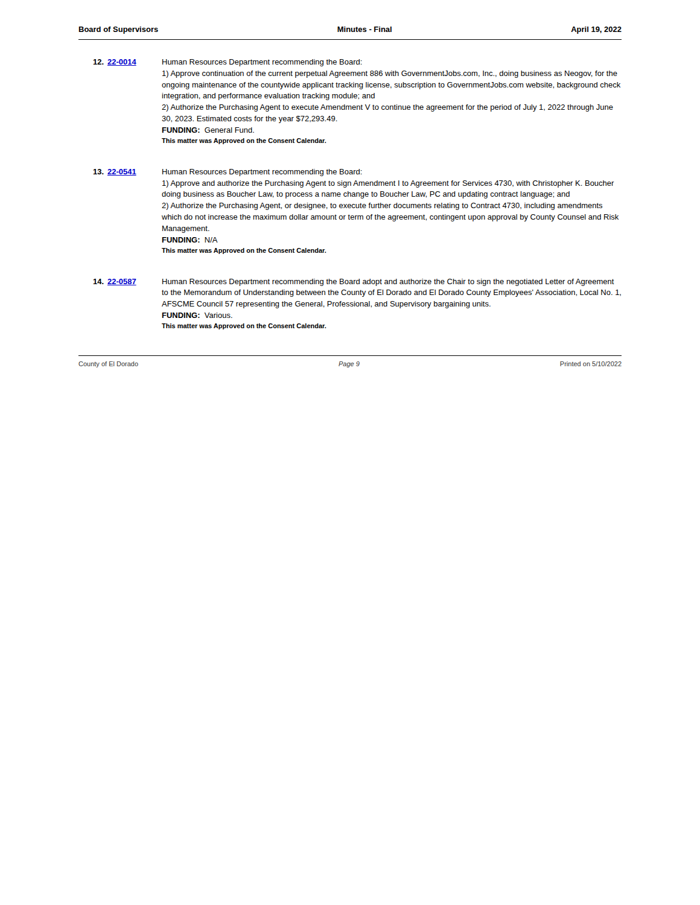Board of Supervisors
Minutes - Final
April 19, 2022
12.
22-0014
Human Resources Department recommending the Board:
1) Approve continuation of the current perpetual Agreement 886 with GovernmentJobs.com, Inc., doing business as Neogov, for the ongoing maintenance of the countywide applicant tracking license, subscription to GovernmentJobs.com website, background check integration, and performance evaluation tracking module; and
2) Authorize the Purchasing Agent to execute Amendment V to continue the agreement for the period of July 1, 2022 through June 30, 2023. Estimated costs for the year $72,293.49.
FUNDING: General Fund.
This matter was Approved on the Consent Calendar.
13.
22-0541
Human Resources Department recommending the Board:
1) Approve and authorize the Purchasing Agent to sign Amendment I to Agreement for Services 4730, with Christopher K. Boucher doing business as Boucher Law, to process a name change to Boucher Law, PC and updating contract language; and
2) Authorize the Purchasing Agent, or designee, to execute further documents relating to Contract 4730, including amendments which do not increase the maximum dollar amount or term of the agreement, contingent upon approval by County Counsel and Risk Management.
FUNDING: N/A
This matter was Approved on the Consent Calendar.
14.
22-0587
Human Resources Department recommending the Board adopt and authorize the Chair to sign the negotiated Letter of Agreement to the Memorandum of Understanding between the County of El Dorado and El Dorado County Employees' Association, Local No. 1, AFSCME Council 57 representing the General, Professional, and Supervisory bargaining units.
FUNDING: Various.
This matter was Approved on the Consent Calendar.
County of El Dorado
Page 9
Printed on 5/10/2022